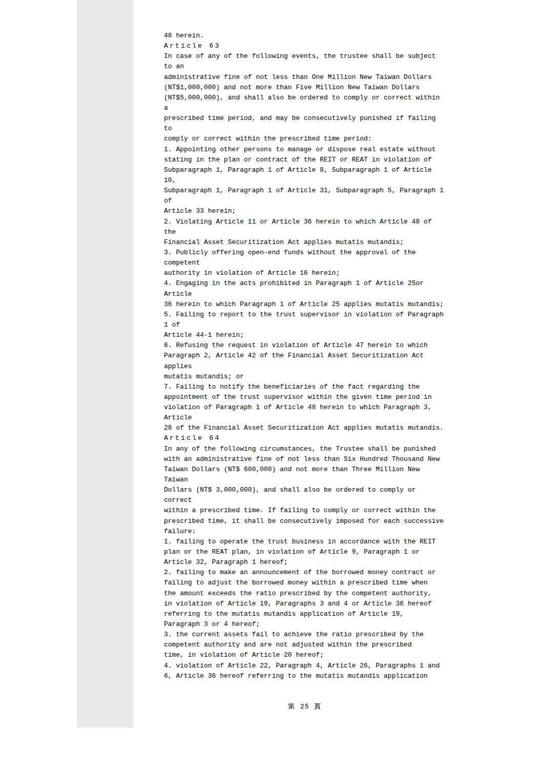48 herein.
Article 63
In case of any of the following events, the trustee shall be subject to an administrative fine of not less than One Million New Taiwan Dollars (NT$1,000,000) and not more than Five Million New Taiwan Dollars (NT$5,000,000), and shall also be ordered to comply or correct within a prescribed time period, and may be consecutively punished if failing to comply or correct within the prescribed time period:
1. Appointing other persons to manage or dispose real estate without stating in the plan or contract of the REIT or REAT in violation of Subparagraph 1, Paragraph 1 of Article 8, Subparagraph 1 of Article 10, Subparagraph 1, Paragraph 1 of Article 31, Subparagraph 5, Paragraph 1 of Article 33 herein;
2. Violating Article 11 or Article 36 herein to which Article 48 of the Financial Asset Securitization Act applies mutatis mutandis;
3. Publicly offering open-end funds without the approval of the competent authority in violation of Article 16 herein;
4. Engaging in the acts prohibited in Paragraph 1 of Article 25or Article 36 herein to which Paragraph 1 of Article 25 applies mutatis mutandis;
5. Failing to report to the trust supervisor in violation of Paragraph 1 of Article 44-1 herein;
6. Refusing the request in violation of Article 47 herein to which Paragraph 2, Article 42 of the Financial Asset Securitization Act applies mutatis mutandis; or
7. Failing to notify the beneficiaries of the fact regarding the appointment of the trust supervisor within the given time period in violation of Paragraph 1 of Article 48 herein to which Paragraph 3, Article 28 of the Financial Asset Securitization Act applies mutatis mutandis.
Article 64
In any of the following circumstances, the Trustee shall be punished with an administrative fine of not less than Six Hundred Thousand New Taiwan Dollars (NT$ 600,000) and not more than Three Million New Taiwan Dollars (NT$ 3,000,000), and shall also be ordered to comply or correct within a prescribed time. If failing to comply or correct within the prescribed time, it shall be consecutively imposed for each successive failure:
1. failing to operate the trust business in accordance with the REIT plan or the REAT plan, in violation of Article 9, Paragraph 1 or Article 32, Paragraph 1 hereof;
2. failing to make an announcement of the borrowed money contract or failing to adjust the borrowed money within a prescribed time when the amount exceeds the ratio prescribed by the competent authority, in violation of Article 19, Paragraphs 3 and 4 or Article 36 hereof referring to the mutatis mutandis application of Article 19, Paragraph 3 or 4 hereof;
3. the current assets fail to achieve the ratio prescribed by the competent authority and are not adjusted within the prescribed time, in violation of Article 20 hereof;
4. violation of Article 22, Paragraph 4, Article 26, Paragraphs 1 and 6, Article 36 hereof referring to the mutatis mutandis application
第 25 頁